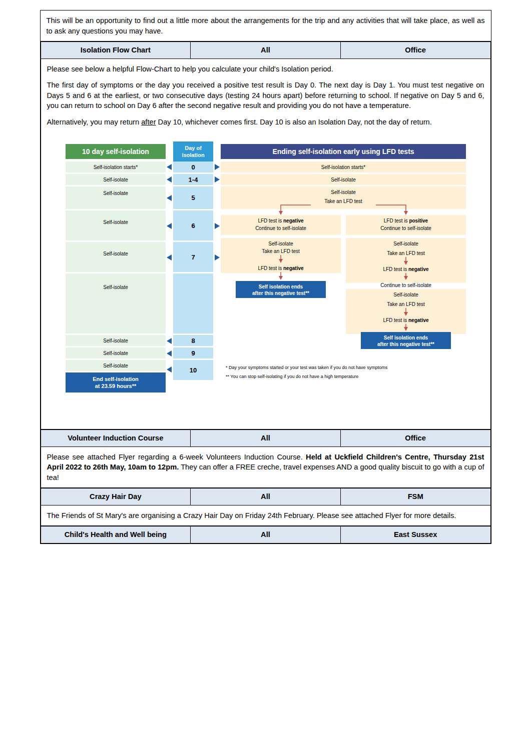This will be an opportunity to find out a little more about the arrangements for the trip and any activities that will take place, as well as to ask any questions you may have.
| Isolation Flow Chart | All | Office |
Please see below a helpful Flow-Chart to help you calculate your child's Isolation period.
The first day of symptoms or the day you received a positive test result is Day 0. The next day is Day 1. You must test negative on Days 5 and 6 at the earliest, or two consecutive days (testing 24 hours apart) before returning to school. If negative on Day 5 and 6, you can return to school on Day 6 after the second negative result and providing you do not have a temperature.
Alternatively, you may return after Day 10, whichever comes first. Day 10 is also an Isolation Day, not the day of return.
10 day self-isolation Day of isolation Ending self-isolation early using LFD tests Self-isolation starts* Self-isolate Self-isolate Self-isolate Self-isolate Self-isolate Self-isolate Self-isolate Self-isolate End self-isolation at 23.59 hours** 0 1-4 5 6 7 8 9 10 Self-isolation starts* Self-isolate Self-isolate Take an LFD test LFD test is negative Continue to self-isolate LFD test is positive Continue to self-isolate Self-isolate Take an LFD test LFD test is negative Self-isolate Take an LFD test LFD test is negative Continue to self-isolate Self isolation ends after this negative test** Self-isolate Take an LFD test LFD test is negative Self isolation ends after this negative test** * Day your symptoms started or your test was taken if you do not have symptoms ** You can stop self-isolating if you do not have a high temperature
| Volunteer Induction Course | All | Office |
Please see attached Flyer regarding a 6-week Volunteers Induction Course. Held at Uckfield Children's Centre, Thursday 21st April 2022 to 26th May, 10am to 12pm. They can offer a FREE creche, travel expenses AND a good quality biscuit to go with a cup of tea!
| Crazy Hair Day | All | FSM |
The Friends of St Mary's are organising a Crazy Hair Day on Friday 24th February. Please see attached Flyer for more details.
| Child's Health and Well being | All | East Sussex |